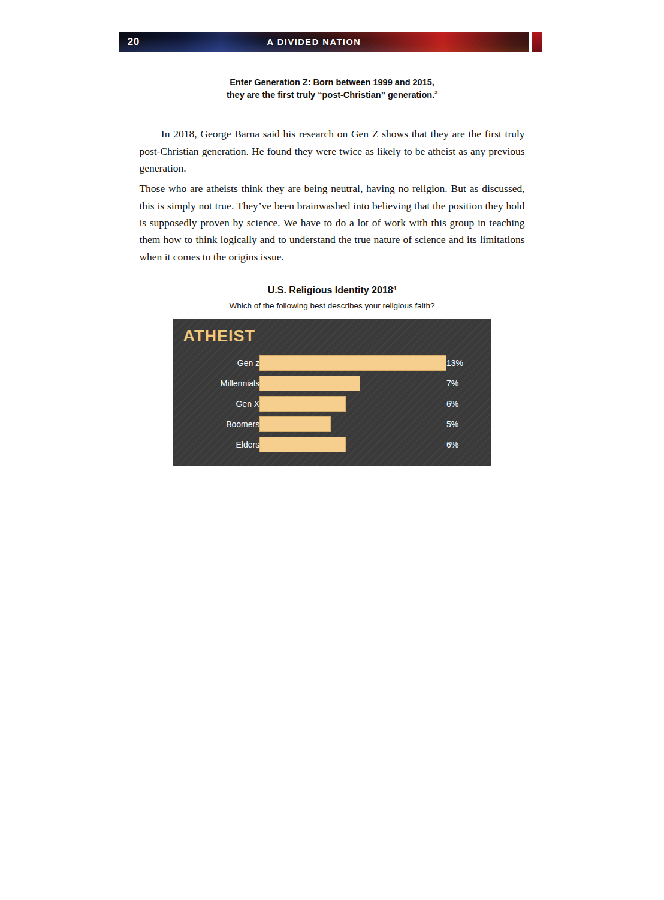20 A DIVIDED NATION
Enter Generation Z: Born between 1999 and 2015,
they are the first truly “post-Christian” generation.3
In 2018, George Barna said his research on Gen Z shows that they are the first truly post-Christian generation. He found they were twice as likely to be atheist as any previous generation.
Those who are atheists think they are being neutral, having no religion. But as discussed, this is simply not true. They’ve been brainwashed into believing that the position they hold is supposedly proven by science. We have to do a lot of work with this group in teaching them how to think logically and to understand the true nature of science and its limitations when it comes to the origins issue.
U.S. Religious Identity 20184
Which of the following best describes your religious faith?
ATHEIST
| Gen z | | 13% |
| Millennials | | 7% |
| Gen X | | 6% |
| Boomers | | 5% |
| Elders | | 6% |